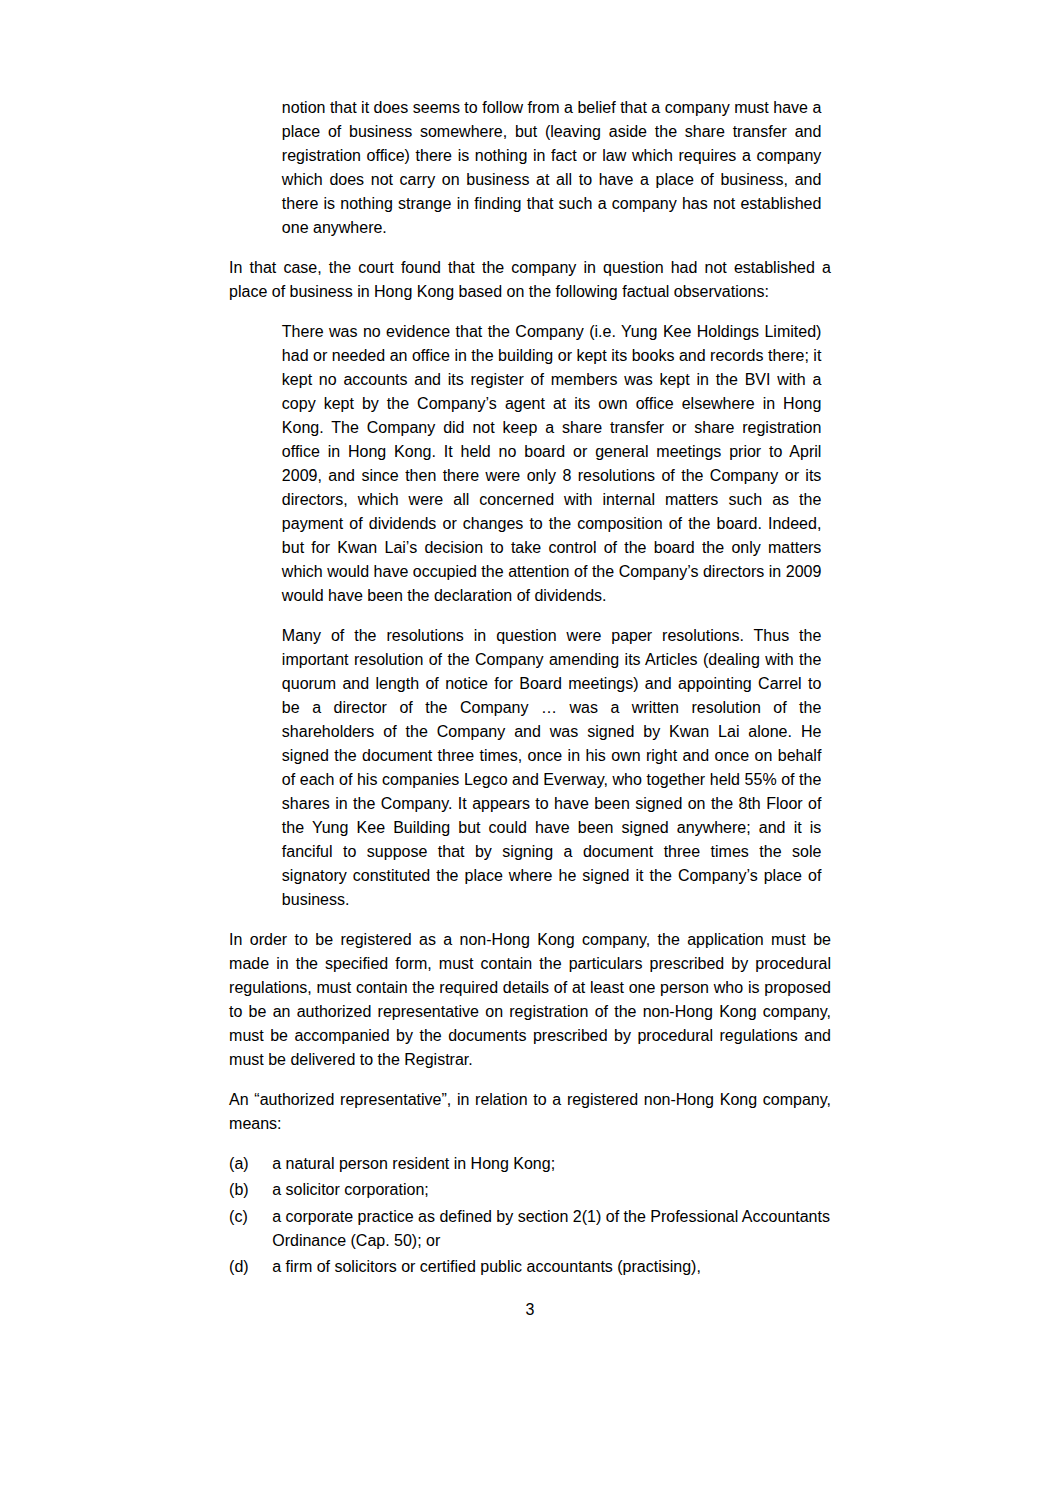notion that it does seems to follow from a belief that a company must have a place of business somewhere, but (leaving aside the share transfer and registration office) there is nothing in fact or law which requires a company which does not carry on business at all to have a place of business, and there is nothing strange in finding that such a company has not established one anywhere.
In that case, the court found that the company in question had not established a place of business in Hong Kong based on the following factual observations:
There was no evidence that the Company (i.e. Yung Kee Holdings Limited) had or needed an office in the building or kept its books and records there; it kept no accounts and its register of members was kept in the BVI with a copy kept by the Company’s agent at its own office elsewhere in Hong Kong. The Company did not keep a share transfer or share registration office in Hong Kong. It held no board or general meetings prior to April 2009, and since then there were only 8 resolutions of the Company or its directors, which were all concerned with internal matters such as the payment of dividends or changes to the composition of the board. Indeed, but for Kwan Lai’s decision to take control of the board the only matters which would have occupied the attention of the Company’s directors in 2009 would have been the declaration of dividends.
Many of the resolutions in question were paper resolutions. Thus the important resolution of the Company amending its Articles (dealing with the quorum and length of notice for Board meetings) and appointing Carrel to be a director of the Company … was a written resolution of the shareholders of the Company and was signed by Kwan Lai alone. He signed the document three times, once in his own right and once on behalf of each of his companies Legco and Everway, who together held 55% of the shares in the Company. It appears to have been signed on the 8th Floor of the Yung Kee Building but could have been signed anywhere; and it is fanciful to suppose that by signing a document three times the sole signatory constituted the place where he signed it the Company’s place of business.
In order to be registered as a non-Hong Kong company, the application must be made in the specified form, must contain the particulars prescribed by procedural regulations, must contain the required details of at least one person who is proposed to be an authorized representative on registration of the non-Hong Kong company, must be accompanied by the documents prescribed by procedural regulations and must be delivered to the Registrar.
An “authorized representative”, in relation to a registered non-Hong Kong company, means:
(a) a natural person resident in Hong Kong;
(b) a solicitor corporation;
(c) a corporate practice as defined by section 2(1) of the Professional Accountants Ordinance (Cap. 50); or
(d) a firm of solicitors or certified public accountants (practising),
3